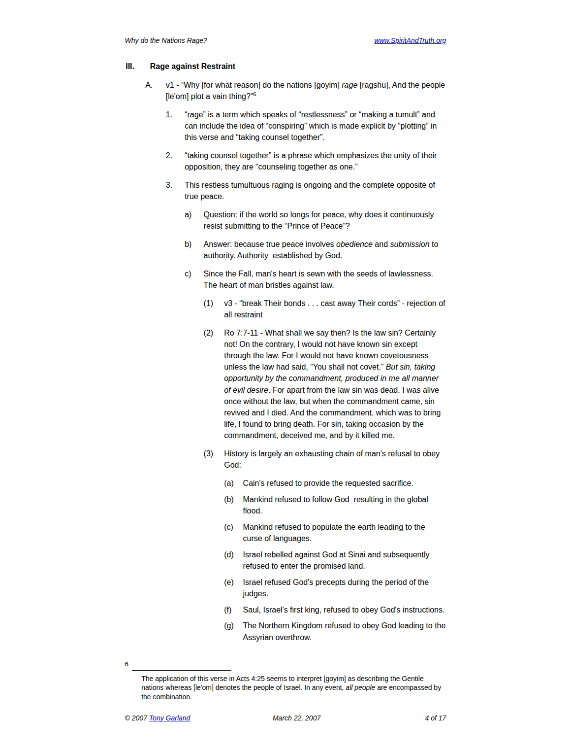Why do the Nations Rage? www.SpiritAndTruth.org
III. Rage against Restraint
A. v1 - “Why [for what reason] do the nations [goyim] rage [ragshu], And the people [le'om] plot a vain thing?”6
1. “rage” is a term which speaks of “restlessness” or “making a tumult” and can include the idea of “conspiring” which is made explicit by “plotting” in this verse and “taking counsel together”.
2. “taking counsel together” is a phrase which emphasizes the unity of their opposition, they are “counseling together as one.”
3. This restless tumultuous raging is ongoing and the complete opposite of true peace.
a) Question: if the world so longs for peace, why does it continuously resist submitting to the “Prince of Peace”?
b) Answer: because true peace involves obedience and submission to authority. Authority established by God.
c) Since the Fall, man's heart is sewn with the seeds of lawlessness. The heart of man bristles against law.
(1) v3 - “break Their bonds . . . cast away Their cords” - rejection of all restraint
(2) Ro 7:7-11 - What shall we say then? Is the law sin? Certainly not! On the contrary, I would not have known sin except through the law. For I would not have known covetousness unless the law had said, “You shall not covet.” But sin, taking opportunity by the commandment, produced in me all manner of evil desire. For apart from the law sin was dead. I was alive once without the law, but when the commandment came, sin revived and I died. And the commandment, which was to bring life, I found to bring death. For sin, taking occasion by the commandment, deceived me, and by it killed me.
(3) History is largely an exhausting chain of man's refusal to obey God:
(a) Cain's refused to provide the requested sacrifice.
(b) Mankind refused to follow God resulting in the global flood.
(c) Mankind refused to populate the earth leading to the curse of languages.
(d) Israel rebelled against God at Sinai and subsequently refused to enter the promised land.
(e) Israel refused God's precepts during the period of the judges.
(f) Saul, Israel's first king, refused to obey God's instructions.
(g) The Northern Kingdom refused to obey God leading to the Assyrian overthrow.
6
The application of this verse in Acts 4:25 seems to interpret [goyim] as describing the Gentile nations whereas [le'om] denotes the people of Israel. In any event, all people are encompassed by the combination.
© 2007 Tony Garland March 22, 2007 4 of 17